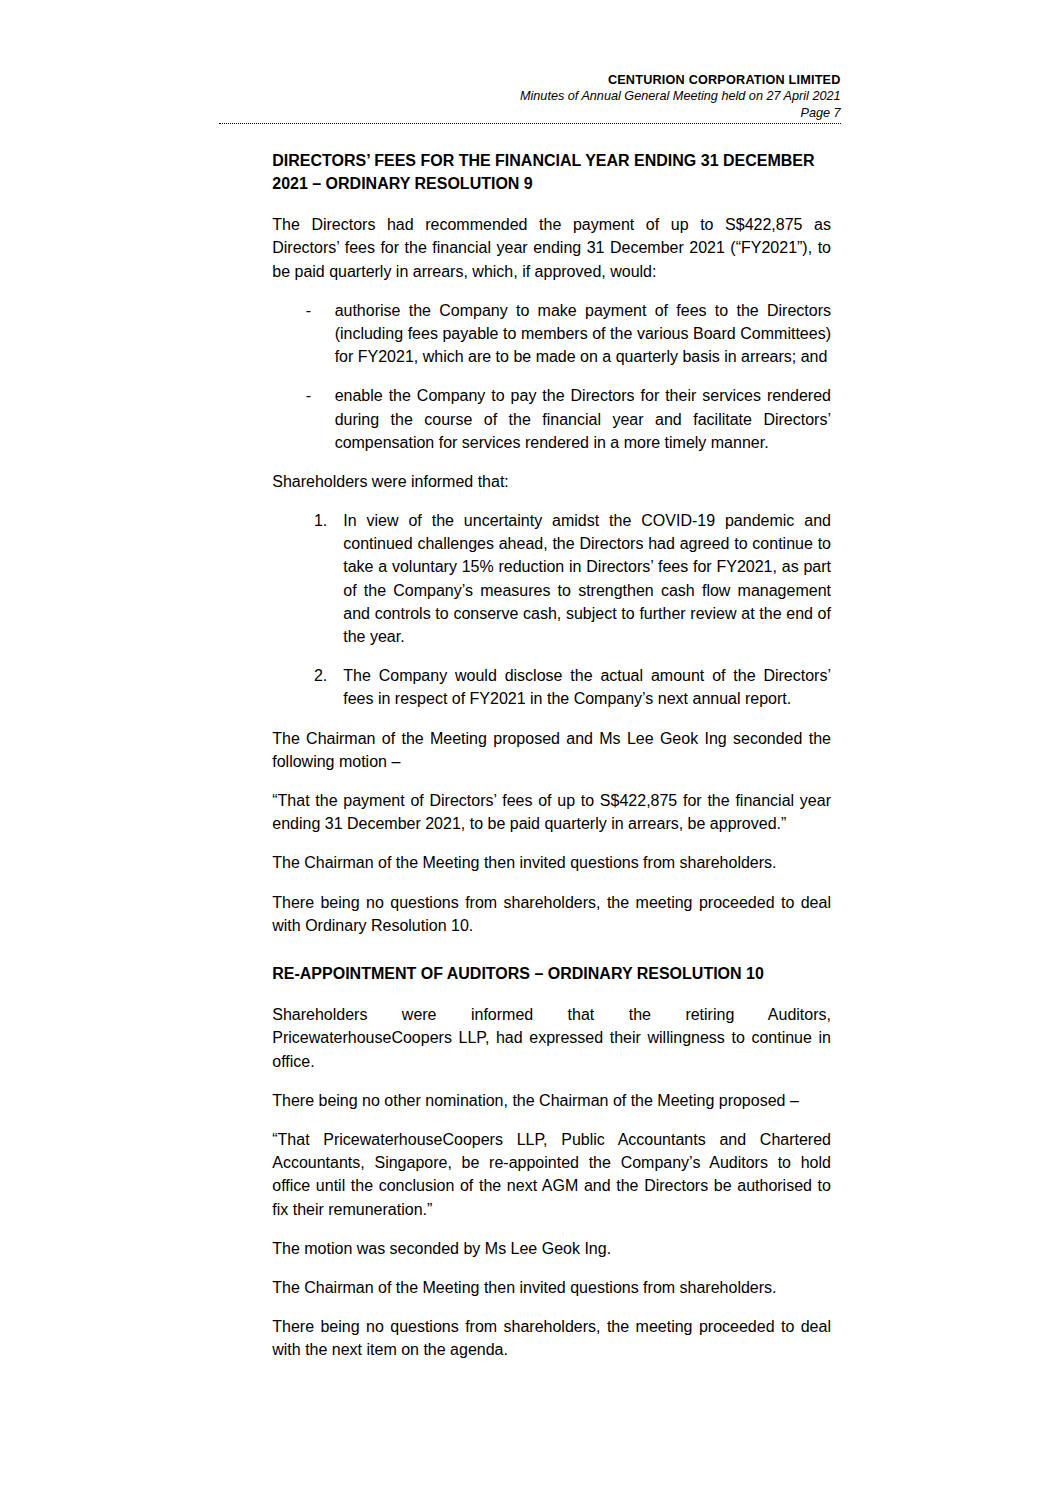CENTURION CORPORATION LIMITED
Minutes of Annual General Meeting held on 27 April 2021
Page 7
DIRECTORS’ FEES FOR THE FINANCIAL YEAR ENDING 31 DECEMBER 2021 – ORDINARY RESOLUTION 9
The Directors had recommended the payment of up to S$422,875 as Directors’ fees for the financial year ending 31 December 2021 (“FY2021”), to be paid quarterly in arrears, which, if approved, would:
authorise the Company to make payment of fees to the Directors (including fees payable to members of the various Board Committees) for FY2021, which are to be made on a quarterly basis in arrears; and
enable the Company to pay the Directors for their services rendered during the course of the financial year and facilitate Directors’ compensation for services rendered in a more timely manner.
Shareholders were informed that:
In view of the uncertainty amidst the COVID-19 pandemic and continued challenges ahead, the Directors had agreed to continue to take a voluntary 15% reduction in Directors’ fees for FY2021, as part of the Company’s measures to strengthen cash flow management and controls to conserve cash, subject to further review at the end of the year.
The Company would disclose the actual amount of the Directors’ fees in respect of FY2021 in the Company’s next annual report.
The Chairman of the Meeting proposed and Ms Lee Geok Ing seconded the following motion –
“That the payment of Directors’ fees of up to S$422,875 for the financial year ending 31 December 2021, to be paid quarterly in arrears, be approved.”
The Chairman of the Meeting then invited questions from shareholders.
There being no questions from shareholders, the meeting proceeded to deal with Ordinary Resolution 10.
RE-APPOINTMENT OF AUDITORS – ORDINARY RESOLUTION 10
Shareholders were informed that the retiring Auditors, PricewaterhouseCoopers LLP, had expressed their willingness to continue in office.
There being no other nomination, the Chairman of the Meeting proposed –
“That PricewaterhouseCoopers LLP, Public Accountants and Chartered Accountants, Singapore, be re-appointed the Company’s Auditors to hold office until the conclusion of the next AGM and the Directors be authorised to fix their remuneration.”
The motion was seconded by Ms Lee Geok Ing.
The Chairman of the Meeting then invited questions from shareholders.
There being no questions from shareholders, the meeting proceeded to deal with the next item on the agenda.